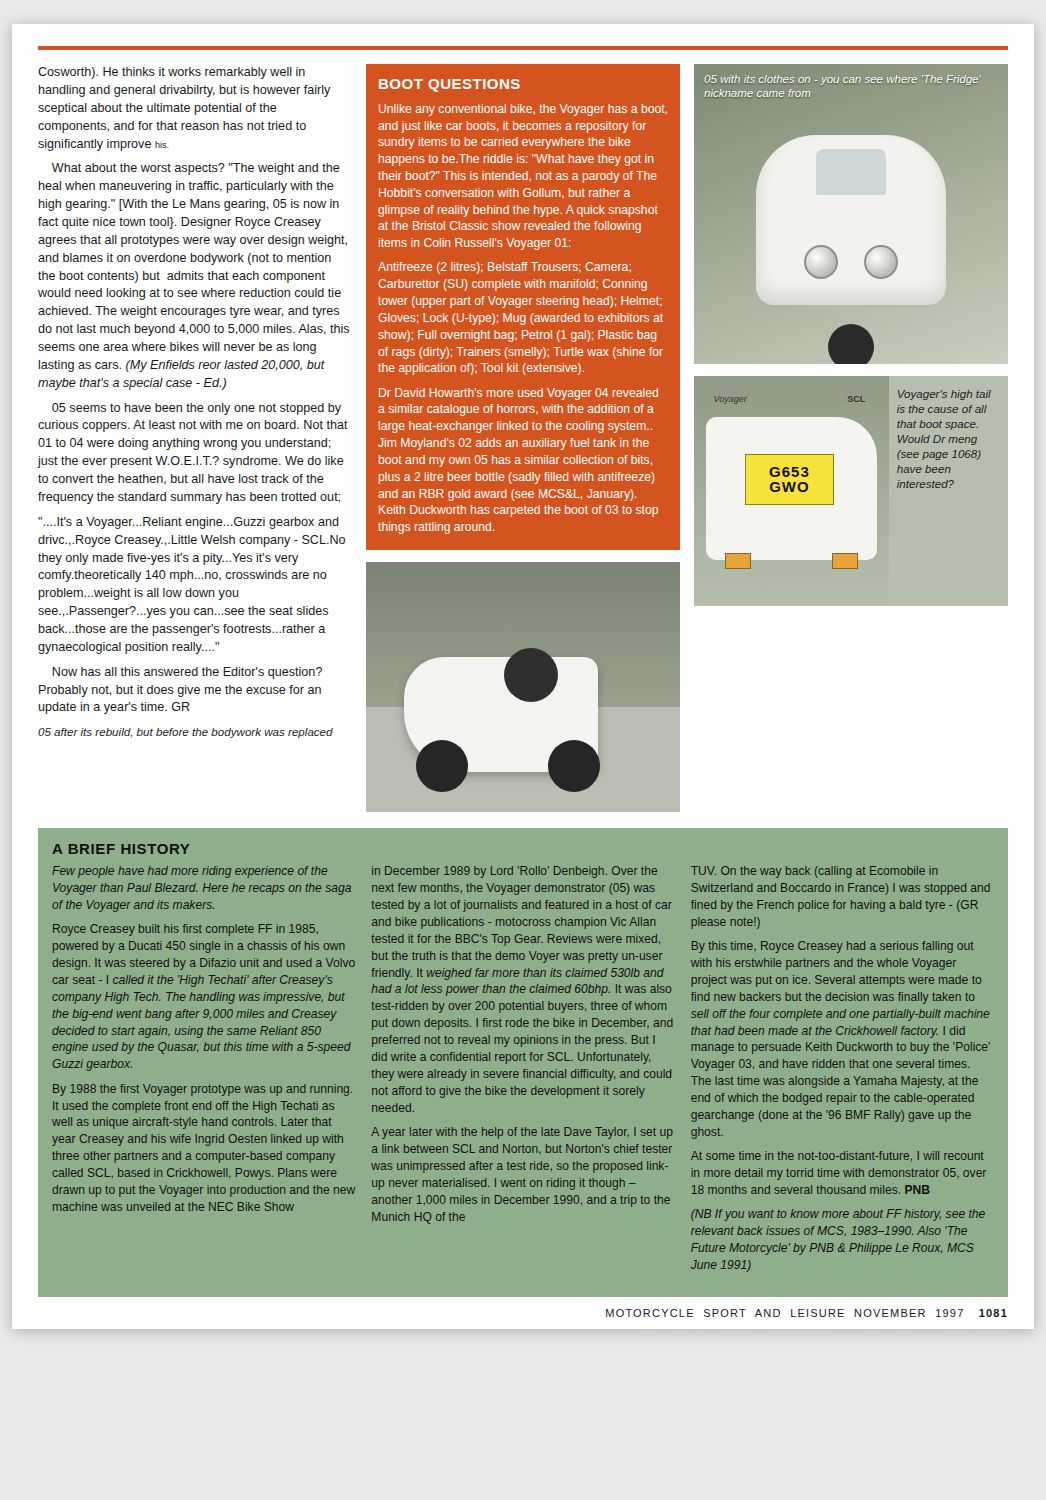Cosworth). He thinks it works remarkably well in handling and general drivabilrty, but is however fairly sceptical about the ultimate potential of the components, and for that reason has not tried to significantly improve his.
What about the worst aspects? "The weight and the heal when maneuvering in traffic, particularly with the high gearing." [With the Le Mans gearing, 05 is now in fact quite nice town tool}. Designer Royce Creasey agrees that all prototypes were way over design weight, and blames it on overdone bodywork (not to mention the boot contents) but admits that each component would need looking at to see where reduction could tie achieved. The weight encourages tyre wear, and tyres do not last much beyond 4,000 to 5,000 miles. Alas, this seems one area where bikes will never be as long lasting as cars. (My Enfields reor lasted 20,000, but maybe that's a special case - Ed.)
05 seems to have been the only one not stopped by curious coppers. At least not with me on board. Not that 01 to 04 were doing anything wrong you understand; just the ever present W.O.E.I.T.? syndrome. We do like to convert the heathen, but all have lost track of the frequency the standard summary has been trotted out;
"....It's a Voyager...Reliant engine...Guzzi gearbox and drivc.,.Royce Creasey.,.Little Welsh company - SCL.No they only made five-yes it's a pity...Yes it's very comfy.theoretically 140 mph...no, crosswinds are no problem...weight is all low down you see.,.Passenger?...yes you can...see the seat slides back...those are the passenger's footrests...rather a gynaecological position really...."
Now has all this answered the Editor's question? Probably not, but it does give me the excuse for an update in a year's time. GR
05 after its rebuild, but before the bodywork was replaced
BOOT QUESTIONS
Unlike any conventional bike, the Voyager has a boot, and just like car boots, it becomes a repository for sundry items to be carried everywhere the bike happens to be.The riddle is: "What have they got in their boot?" This is intended, not as a parody of The Hobbit's conversation with Gollum, but rather a glimpse of reality behind the hype. A quick snapshot at the Bristol Classic show revealed the following items in Colin Russell's Voyager 01:
Antifreeze (2 litres); Belstaff Trousers; Camera; Carburettor (SU) complete with manifold; Conning tower (upper part of Voyager steering head); Helmet; Gloves; Lock (U-type); Mug (awarded to exhibitors at show); Full overnight bag; Petrol (1 gal); Plastic bag of rags (dirty); Trainers (smelly); Turtle wax (shine for the application of); Tool kit (extensive).
Dr David Howarth's more used Voyager 04 revealed a similar catalogue of horrors, with the addition of a large heat-exchanger linked to the cooling system.. Jim Moyland's 02 adds an auxiliary fuel tank in the boot and my own 05 has a similar collection of bits, plus a 2 litre beer bottle (sadly filled with antifreeze) and an RBR gold award (see MCS&L, January). Keith Duckworth has carpeted the boot of 03 to stop things rattling around.
05 with its clothes on - you can see where 'The Fridge' nickname came from
Voyager
SCL
G653
GWO
Voyager's high tail is the cause of all that boot space. Would Dr meng (see page 1068) have been interested?
A BRIEF HISTORY
Few people have had more riding experience of the Voyager than Paul Blezard. Here he recaps on the saga of the Voyager and its makers.
Royce Creasey built his first complete FF in 1985, powered by a Ducati 450 single in a chassis of his own design. It was steered by a Difazio unit and used a Volvo car seat - I called it the 'High Techati' after Creasey's company High Tech. The handling was impressive, but the big-end went bang after 9,000 miles and Creasey decided to start again, using the same Reliant 850 engine used by the Quasar, but this time with a 5-speed Guzzi gearbox.
By 1988 the first Voyager prototype was up and running. It used the complete front end off the High Techati as well as unique aircraft-style hand controls. Later that year Creasey and his wife Ingrid Oesten linked up with three other partners and a computer-based company called SCL, based in Crickhowell, Powys. Plans were drawn up to put the Voyager into production and the new machine was unveiled at the NEC Bike Show
in December 1989 by Lord 'Rollo' Denbeigh. Over the next few months, the Voyager demonstrator (05) was tested by a lot of journalists and featured in a host of car and bike publications - motocross champion Vic Allan tested it for the BBC's Top Gear. Reviews were mixed, but the truth is that the demo Voyer was pretty un-user friendly. It weighed far more than its claimed 530lb and had a lot less power than the claimed 60bhp. It was also test-ridden by over 200 potential buyers, three of whom put down deposits. I first rode the bike in December, and preferred not to reveal my opinions in the press. But I did write a confidential report for SCL. Unfortunately, they were already in severe financial difficulty, and could not afford to give the bike the development it sorely needed.
A year later with the help of the late Dave Taylor, I set up a link between SCL and Norton, but Norton's chief tester was unimpressed after a test ride, so the proposed link-up never materialised. I went on riding it though – another 1,000 miles in December 1990, and a trip to the Munich HQ of the
TUV. On the way back (calling at Ecomobile in Switzerland and Boccardo in France) I was stopped and fined by the French police for having a bald tyre - (GR please note!)
By this time, Royce Creasey had a serious falling out with his erstwhile partners and the whole Voyager project was put on ice. Several attempts were made to find new backers but the decision was finally taken to sell off the four complete and one partially-built machine that had been made at the Crickhowell factory. I did manage to persuade Keith Duckworth to buy the 'Police' Voyager 03, and have ridden that one several times. The last time was alongside a Yamaha Majesty, at the end of which the bodged repair to the cable-operated gearchange (done at the '96 BMF Rally) gave up the ghost.
At some time in the not-too-distant-future, I will recount in more detail my torrid time with demonstrator 05, over 18 months and several thousand miles. PNB
(NB If you want to know more about FF history, see the relevant back issues of MCS, 1983–1990. Also 'The Future Motorcycle' by PNB & Philippe Le Roux, MCS June 1991)
MOTORCYCLE SPORT AND LEISURE NOVEMBER 1997 1081